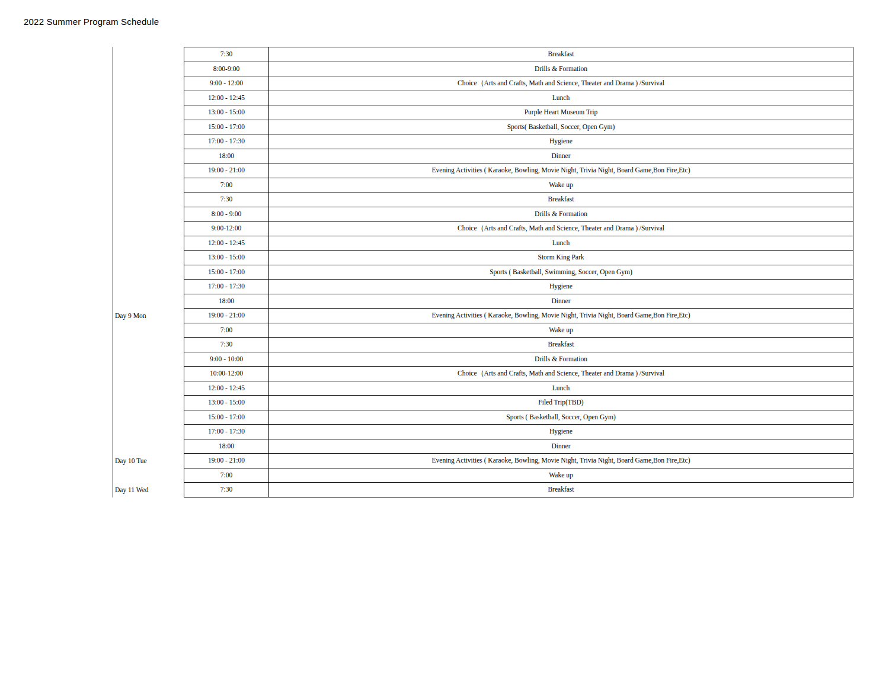2022 Summer Program Schedule
| x | 7:30 | Breakfast |
| 8:00-9:00 | Drills & Formation |
| 9:00 - 12:00 | Choice（Arts and Crafts, Math and Science, Theater and Drama ) /Survival |
| 12:00 - 12:45 | Lunch |
| 13:00 - 15:00 | Purple Heart Museum Trip |
| 15:00 - 17:00 | Sports( Basketball, Soccer, Open Gym) |
| 17:00 - 17:30 | Hygiene |
| 18:00 | Dinner |
| 19:00 - 21:00 | Evening Activities ( Karaoke, Bowling, Movie Night, Trivia Night, Board Game,Bon Fire,Etc) |
| Day 9 Mon | 7:00 | Wake up |
| 7:30 | Breakfast |
| 8:00 - 9:00 | Drills & Formation |
| 9:00-12:00 | Choice（Arts and Crafts, Math and Science, Theater and Drama ) /Survival |
| 12:00 - 12:45 | Lunch |
| 13:00 - 15:00 | Storm King Park |
| 15:00 - 17:00 | Sports ( Basketball, Swimming, Soccer, Open Gym) |
| 17:00 - 17:30 | Hygiene |
| 18:00 | Dinner |
| 19:00 - 21:00 | Evening Activities ( Karaoke, Bowling, Movie Night, Trivia Night, Board Game,Bon Fire,Etc) |
| Day 10 Tue | 7:00 | Wake up |
| 7:30 | Breakfast |
| 9:00 - 10:00 | Drills & Formation |
| 10:00-12:00 | Choice（Arts and Crafts, Math and Science, Theater and Drama ) /Survival |
| 12:00 - 12:45 | Lunch |
| 13:00 - 15:00 | Filed Trip(TBD) |
| 15:00 - 17:00 | Sports ( Basketball, Soccer, Open Gym) |
| 17:00 - 17:30 | Hygiene |
| 18:00 | Dinner |
| 19:00 - 21:00 | Evening Activities ( Karaoke, Bowling, Movie Night, Trivia Night, Board Game,Bon Fire,Etc) |
| Day 11 Wed | 7:00 | Wake up |
| 7:30 | Breakfast |